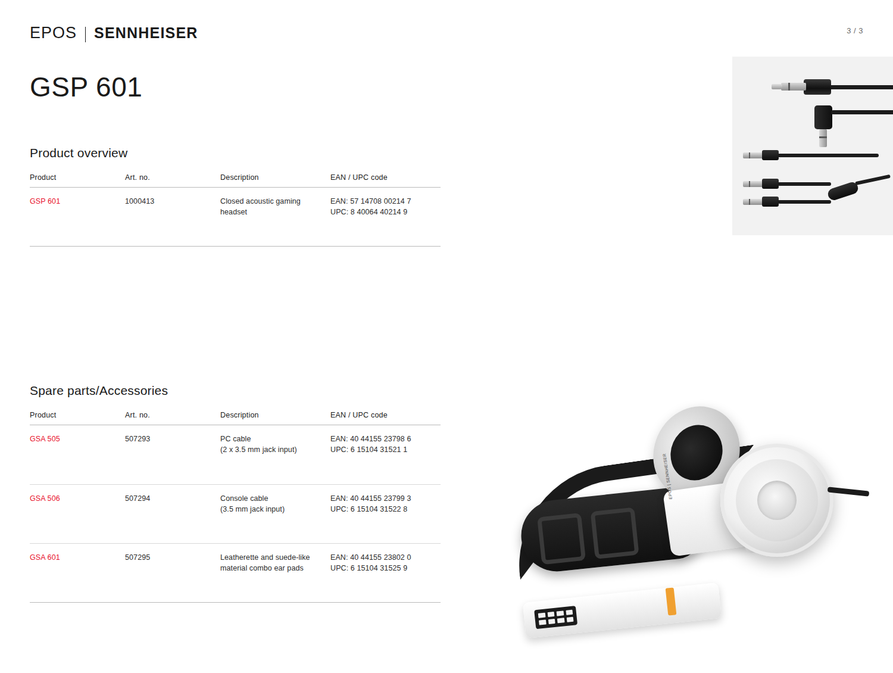EPOS SENNHEISER
3 / 3
GSP 601
Product overview
| Product | Art. no. | Description | EAN / UPC code |
| --- | --- | --- | --- |
| GSP 601 | 1000413 | Closed acoustic gaming headset | EAN: 57 14708 00214 7 UPC: 8 40064 40214 9 |
Spare parts/Accessories
| Product | Art. no. | Description | EAN / UPC code |
| --- | --- | --- | --- |
| GSA 505 | 507293 | PC cable (2 x 3.5 mm jack input) | EAN: 40 44155 23798 6 UPC: 6 15104 31521 1 |
| GSA 506 | 507294 | Console cable (3.5 mm jack input) | EAN: 40 44155 23799 3 UPC: 6 15104 31522 8 |
| GSA 601 | 507295 | Leatherette and suede-like material combo ear pads | EAN: 40 44155 23802 0 UPC: 6 15104 31525 9 |
EPOS | SENNHEISER